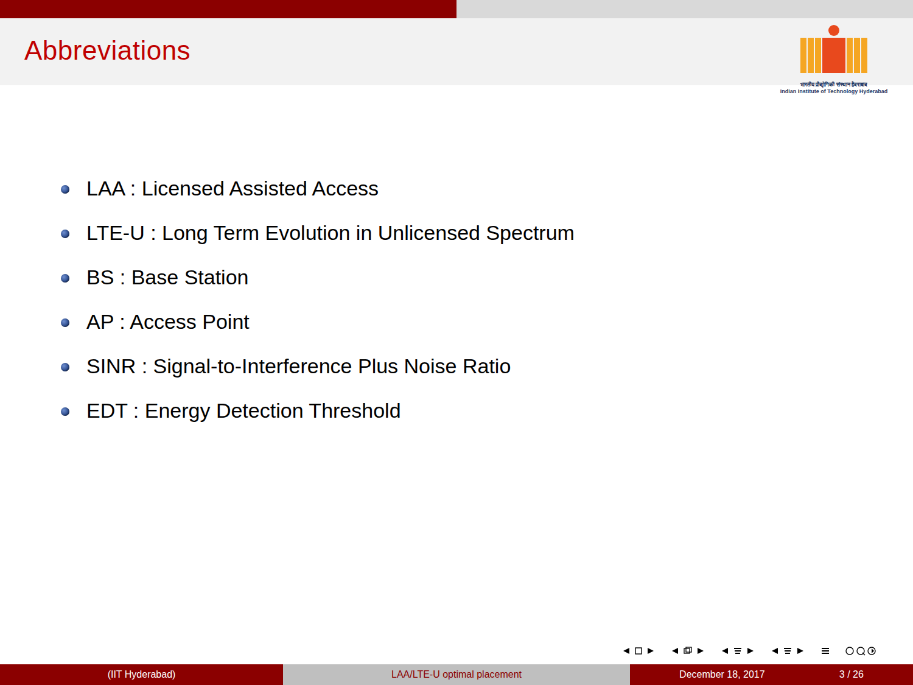Abbreviations
भारतीय प्रौद्योगिकी संस्थान हैदराबाद
Indian Institute of Technology Hyderabad
LAA : Licensed Assisted Access
LTE-U : Long Term Evolution in Unlicensed Spectrum
BS : Base Station
AP : Access Point
SINR : Signal-to-Interference Plus Noise Ratio
EDT : Energy Detection Threshold
(IIT Hyderabad)
LAA/LTE-U optimal placement
December 18, 2017 3 / 26